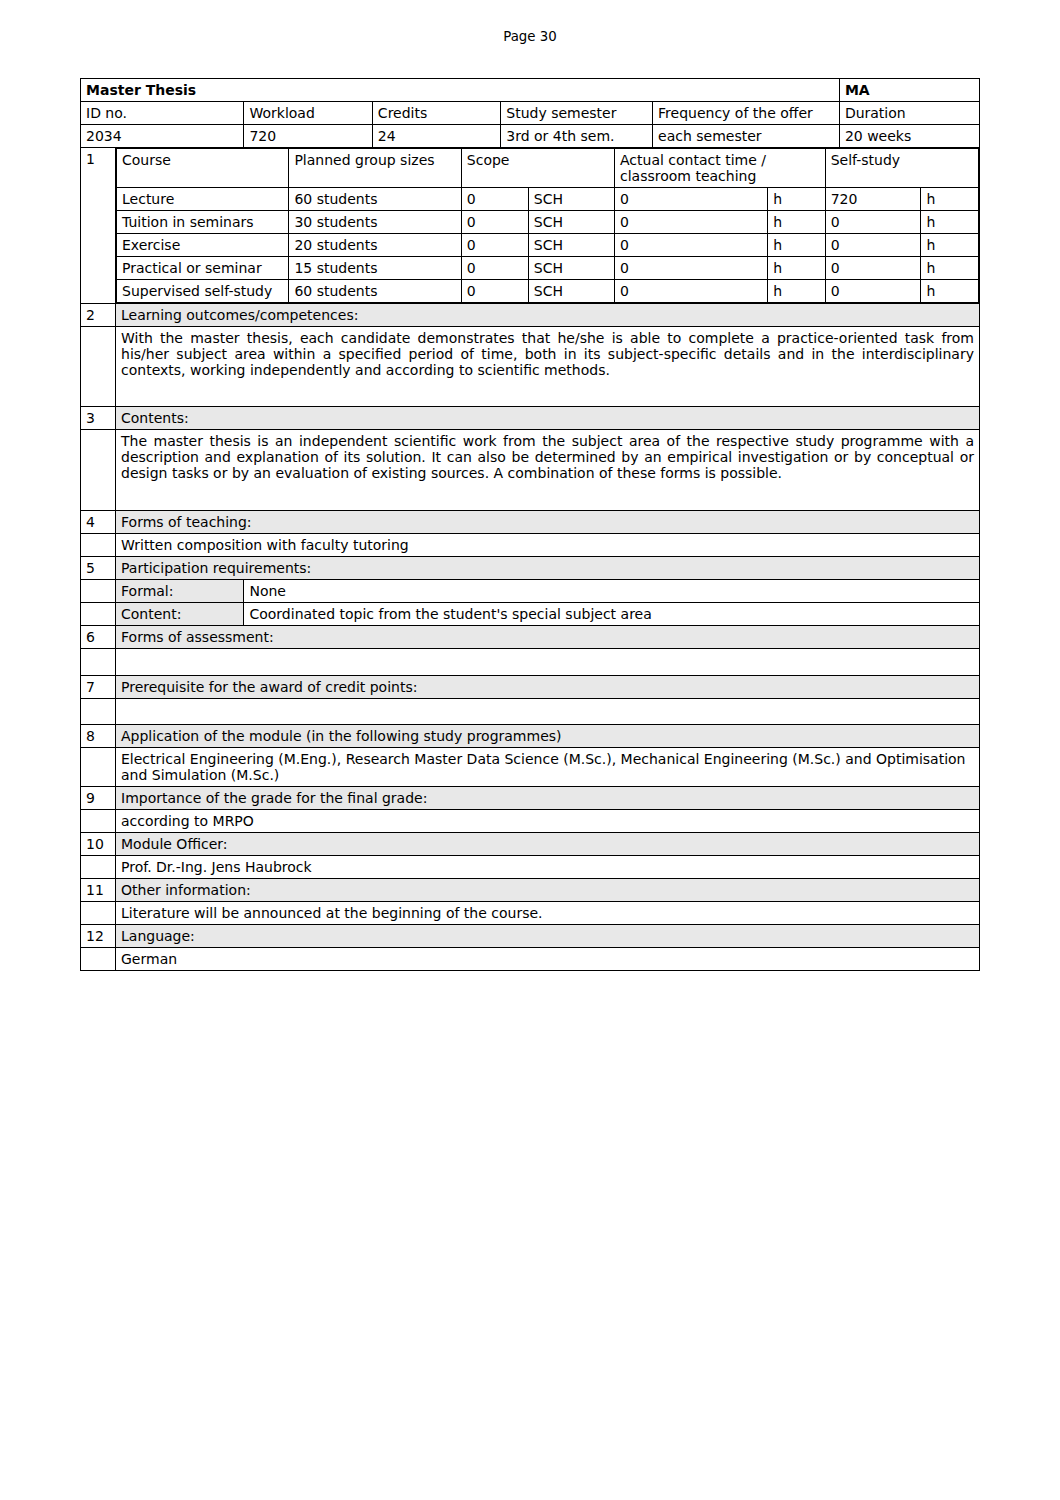Page 30
| Master Thesis | MA |
| ID no. | Workload | Credits | Study semester | Frequency of the offer | Duration |
| 2034 | 720 | 24 | 3rd or 4th sem. | each semester | 20 weeks |
| 1 | / Course / Planned group sizes / Scope / Actual contact time / classroom teaching / Self-study / / --- / --- / --- / --- / --- / / Lecture / 60 students / 0 / SCH / 0 / h / 720 / h / / Tuition in seminars / 30 students / 0 / SCH / 0 / h / 0 / h / / Exercise / 20 students / 0 / SCH / 0 / h / 0 / h / / Practical or seminar / 15 students / 0 / SCH / 0 / h / 0 / h / / Supervised self-study / 60 students / 0 / SCH / 0 / h / 0 / h / |
| 2 | Learning outcomes/competences: |
| | With the master thesis, each candidate demonstrates that he/she is able to complete a practice-oriented task from his/her subject area within a specified period of time, both in its subject-specific details and in the interdisciplinary contexts, working independently and according to scientific methods. |
| 3 | Contents: |
| | The master thesis is an independent scientific work from the subject area of the respective study programme with a description and explanation of its solution. It can also be determined by an empirical investigation or by conceptual or design tasks or by an evaluation of existing sources. A combination of these forms is possible. |
| 4 | Forms of teaching: |
| | Written composition with faculty tutoring |
| 5 | Participation requirements: |
| | Formal: | None |
| | Content: | Coordinated topic from the student's special subject area |
| 6 | Forms of assessment: |
| 7 | Prerequisite for the award of credit points: |
| 8 | Application of the module (in the following study programmes) |
| | Electrical Engineering (M.Eng.), Research Master Data Science (M.Sc.), Mechanical Engineering (M.Sc.) and Optimisation and Simulation (M.Sc.) |
| 9 | Importance of the grade for the final grade: |
| | according to MRPO |
| 10 | Module Officer: |
| | Prof. Dr.-Ing. Jens Haubrock |
| 11 | Other information: |
| | Literature will be announced at the beginning of the course. |
| 12 | Language: |
| | German |